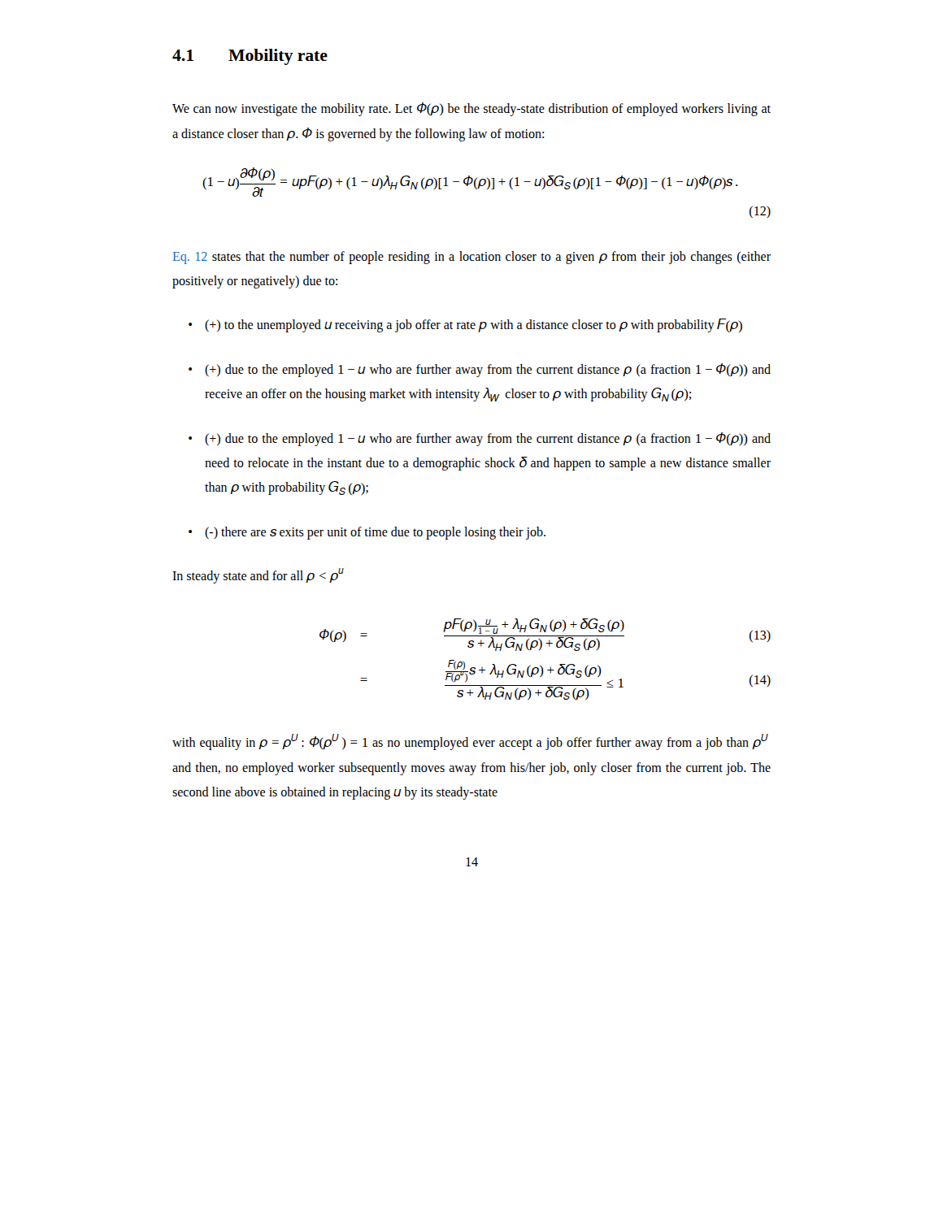4.1 Mobility rate
We can now investigate the mobility rate. Let Φ(ρ) be the steady-state distribution of employed workers living at a distance closer than ρ. Φ is governed by the following law of motion:
(1−u) ∂Φ(ρ) ∂t = upF(ρ) + (1−u) λH GN(ρ) [1−Φ(ρ)] + (1−u) δ GS(ρ) [1−Φ(ρ)] − (1−u) Φ(ρ)s.
(12)
Eq. 12 states that the number of people residing in a location closer to a given ρ from their job changes (either positively or negatively) due to:
(+) to the unemployed u receiving a job offer at rate p with a distance closer to ρ with probability F(ρ)
(+) due to the employed 1−u who are further away from the current distance ρ (a fraction 1−Φ(ρ)) and receive an offer on the housing market with intensity λW closer to ρ with probability GN(ρ);
(+) due to the employed 1−u who are further away from the current distance ρ (a fraction 1−Φ(ρ)) and need to relocate in the instant due to a demographic shock δ and happen to sample a new distance smaller than ρ with probability GS(ρ);
(-) there are s exits per unit of time due to people losing their job.
In steady state and for all ρ<ρu
| Φ ( ρ ) | = | p F ( ρ ) u 1 − u + λ H G N ( ρ ) + δ G S ( ρ ) s + λ H G N ( ρ ) + δ G S ( ρ ) | (13) |
| | = | F ( ρ ) F ( ρ u ) s + λ H G N ( ρ ) + δ G S ( ρ ) s + λ H G N ( ρ ) + δ G S ( ρ ) ≤ 1 | (14) |
with equality in ρ=ρU: Φ(ρU)=1 as no unemployed ever accept a job offer further away from a job than ρU and then, no employed worker subsequently moves away from his/her job, only closer from the current job. The second line above is obtained in replacing u by its steady-state
14